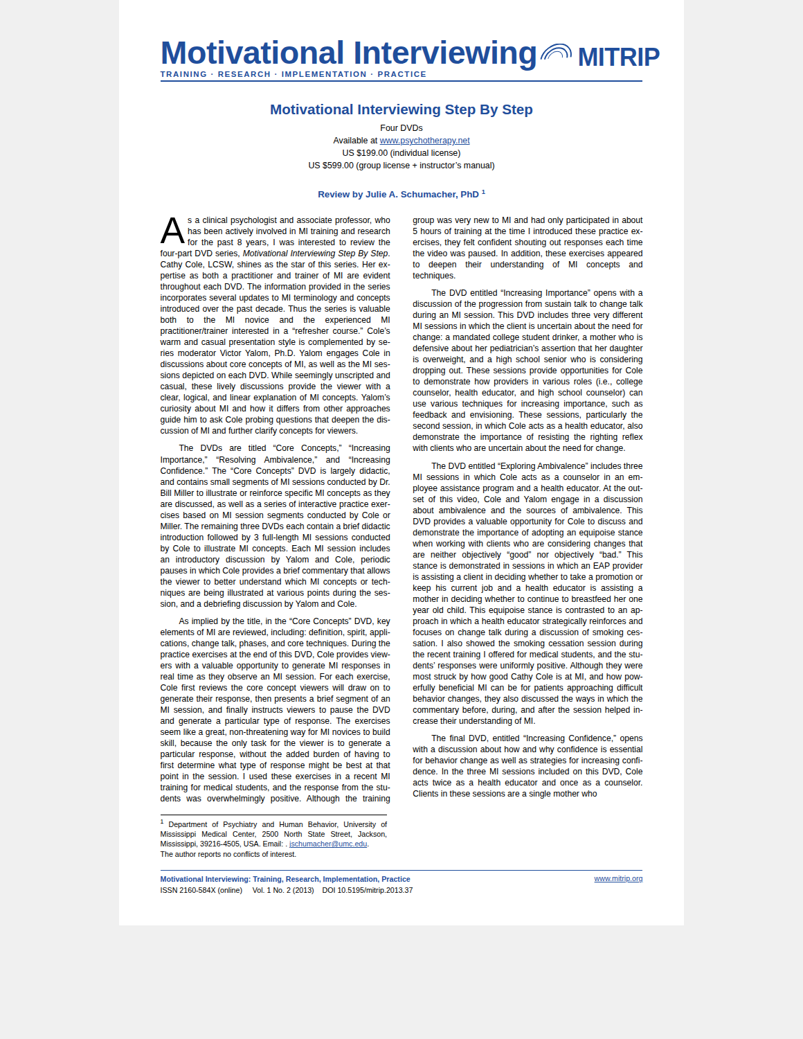Motivational Interviewing
TRAINING · RESEARCH · IMPLEMENTATION · PRACTICE
MITRIP
Motivational Interviewing Step By Step
Four DVDs
Available at www.psychotherapy.net
US $199.00 (individual license)
US $599.00 (group license + instructor’s manual)
Review by Julie A. Schumacher, PhD 1
As a clinical psychologist and associate professor, who has been actively involved in MI training and research for the past 8 years, I was interested to review the four-part DVD series, Motivational Interviewing Step By Step. Cathy Cole, LCSW, shines as the star of this series. Her expertise as both a practitioner and trainer of MI are evident throughout each DVD. The information provided in the series incorporates several updates to MI terminology and concepts introduced over the past decade. Thus the series is valuable both to the MI novice and the experienced MI practitioner/trainer interested in a “refresher course.” Cole’s warm and casual presentation style is complemented by series moderator Victor Yalom, Ph.D. Yalom engages Cole in discussions about core concepts of MI, as well as the MI sessions depicted on each DVD. While seemingly unscripted and casual, these lively discussions provide the viewer with a clear, logical, and linear explanation of MI concepts. Yalom’s curiosity about MI and how it differs from other approaches guide him to ask Cole probing questions that deepen the discussion of MI and further clarify concepts for viewers.
The DVDs are titled “Core Concepts,” “Increasing Importance,” “Resolving Ambivalence,” and “Increasing Confidence.” The “Core Concepts” DVD is largely didactic, and contains small segments of MI sessions conducted by Dr. Bill Miller to illustrate or reinforce specific MI concepts as they are discussed, as well as a series of interactive practice exercises based on MI session segments conducted by Cole or Miller. The remaining three DVDs each contain a brief didactic introduction followed by 3 full-length MI sessions conducted by Cole to illustrate MI concepts. Each MI session includes an introductory discussion by Yalom and Cole, periodic pauses in which Cole provides a brief commentary that allows the viewer to better understand which MI concepts or techniques are being illustrated at various points during the session, and a debriefing discussion by Yalom and Cole.
As implied by the title, in the “Core Concepts” DVD, key elements of MI are reviewed, including: definition, spirit, applications, change talk, phases, and core techniques. During the practice exercises at the end of this DVD, Cole provides viewers with a valuable opportunity to generate MI responses in real time as they observe an MI session. For each exercise, Cole first reviews the core concept viewers will draw on to generate their response, then presents a brief segment of an MI session, and finally instructs viewers to pause the DVD and generate a particular type of response. The exercises seem like a great, non-threatening way for MI novices to build skill, because the only task for the viewer is to generate a particular response, without the added burden of having to first determine what type of response might be best at that point in the session. I used these exercises in a recent MI training for medical students, and the response from the students was overwhelmingly positive. Although the training group was very new to MI and had only participated in about 5 hours of training at the time I introduced these practice exercises, they felt confident shouting out responses each time the video was paused. In addition, these exercises appeared to deepen their understanding of MI concepts and techniques.
The DVD entitled “Increasing Importance” opens with a discussion of the progression from sustain talk to change talk during an MI session. This DVD includes three very different MI sessions in which the client is uncertain about the need for change: a mandated college student drinker, a mother who is defensive about her pediatrician’s assertion that her daughter is overweight, and a high school senior who is considering dropping out. These sessions provide opportunities for Cole to demonstrate how providers in various roles (i.e., college counselor, health educator, and high school counselor) can use various techniques for increasing importance, such as feedback and envisioning. These sessions, particularly the second session, in which Cole acts as a health educator, also demonstrate the importance of resisting the righting reflex with clients who are uncertain about the need for change.
The DVD entitled “Exploring Ambivalence” includes three MI sessions in which Cole acts as a counselor in an employee assistance program and a health educator. At the outset of this video, Cole and Yalom engage in a discussion about ambivalence and the sources of ambivalence. This DVD provides a valuable opportunity for Cole to discuss and demonstrate the importance of adopting an equipoise stance when working with clients who are considering changes that are neither objectively “good” nor objectively “bad.” This stance is demonstrated in sessions in which an EAP provider is assisting a client in deciding whether to take a promotion or keep his current job and a health educator is assisting a mother in deciding whether to continue to breastfeed her one year old child. This equipoise stance is contrasted to an approach in which a health educator strategically reinforces and focuses on change talk during a discussion of smoking cessation. I also showed the smoking cessation session during the recent training I offered for medical students, and the students’ responses were uniformly positive. Although they were most struck by how good Cathy Cole is at MI, and how powerfully beneficial MI can be for patients approaching difficult behavior changes, they also discussed the ways in which the commentary before, during, and after the session helped increase their understanding of MI.
The final DVD, entitled “Increasing Confidence,” opens with a discussion about how and why confidence is essential for behavior change as well as strategies for increasing confidence. In the three MI sessions included on this DVD, Cole acts twice as a health educator and once as a counselor. Clients in these sessions are a single mother who
1 Department of Psychiatry and Human Behavior, University of Mississippi Medical Center, 2500 North State Street, Jackson, Mississippi, 39216-4505, USA. Email: . jschumacher@umc.edu.
The author reports no conflicts of interest.
Motivational Interviewing: Training, Research, Implementation, Practice
ISSN 2160-584X (online) Vol. 1 No. 2 (2013) DOI 10.5195/mitrip.2013.37
www.mitrip.org